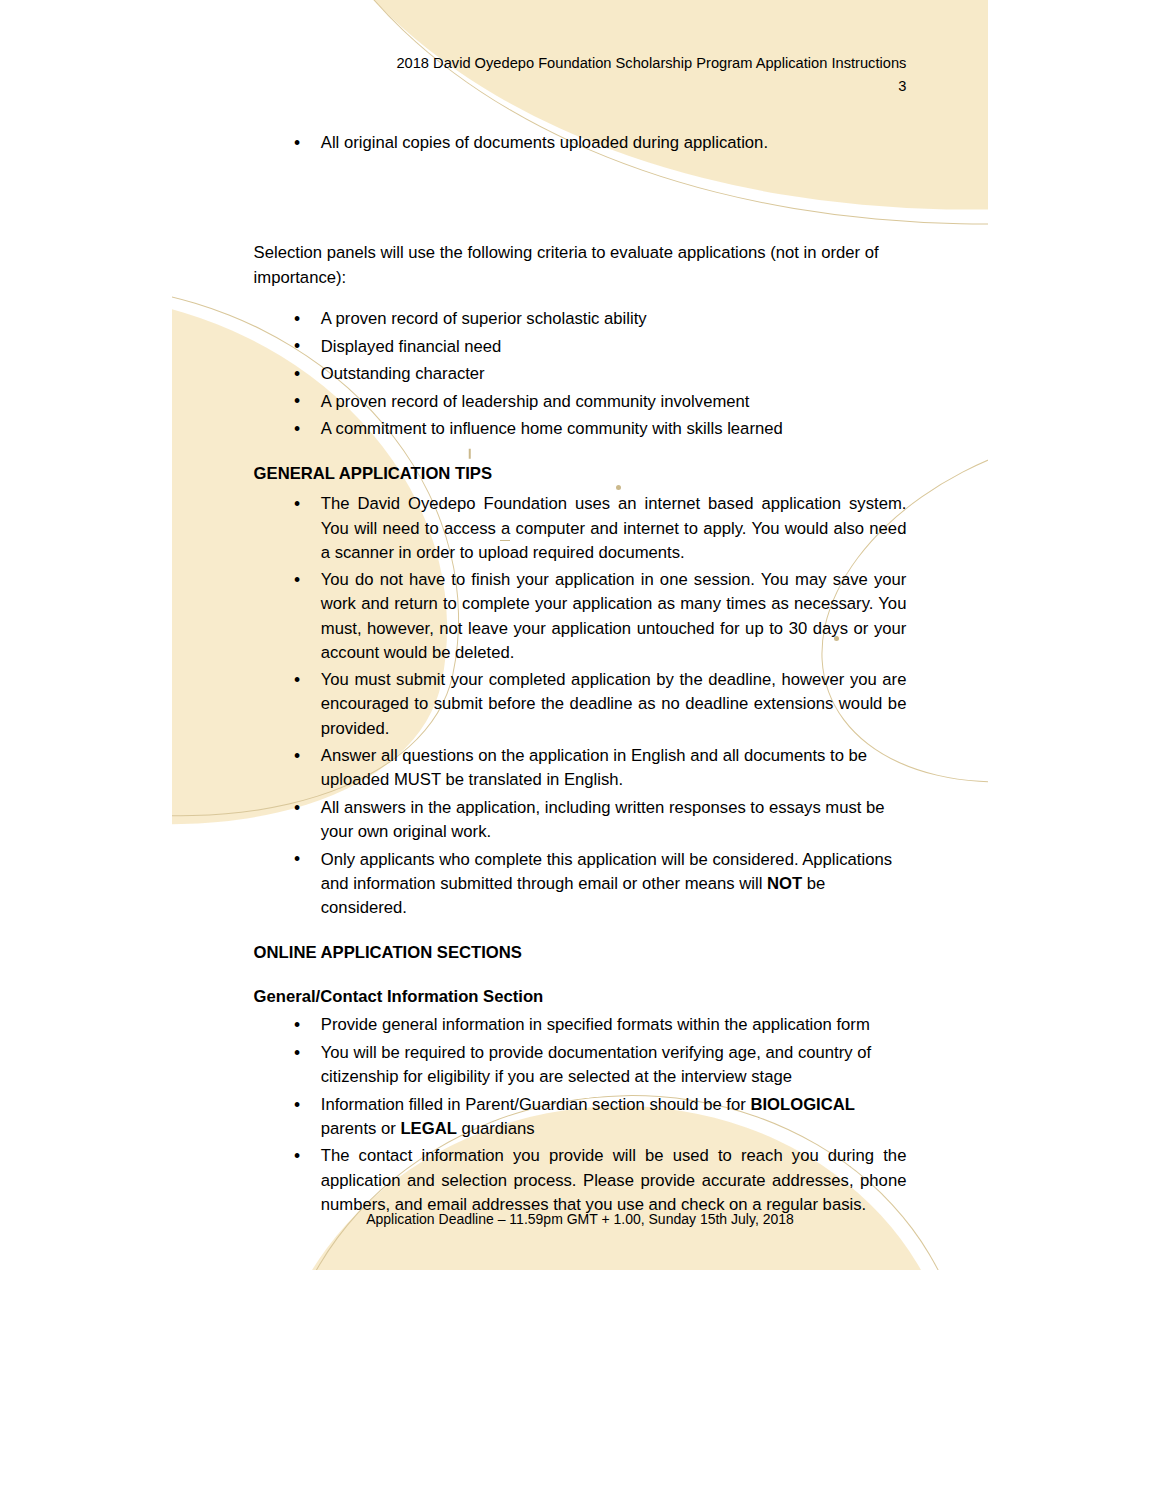2018 David Oyedepo Foundation Scholarship Program Application Instructions
3
All original copies of documents uploaded during application.
Selection panels will use the following criteria to evaluate applications (not in order of importance):
A proven record of superior scholastic ability
Displayed financial need
Outstanding character
A proven record of leadership and community involvement
A commitment to influence home community with skills learned
GENERAL APPLICATION TIPS
The David Oyedepo Foundation uses an internet based application system. You will need to access a computer and internet to apply. You would also need a scanner in order to upload required documents.
You do not have to finish your application in one session. You may save your work and return to complete your application as many times as necessary. You must, however, not leave your application untouched for up to 30 days or your account would be deleted.
You must submit your completed application by the deadline, however you are encouraged to submit before the deadline as no deadline extensions would be provided.
Answer all questions on the application in English and all documents to be uploaded MUST be translated in English.
All answers in the application, including written responses to essays must be your own original work.
Only applicants who complete this application will be considered. Applications and information submitted through email or other means will NOT be considered.
ONLINE APPLICATION SECTIONS
General/Contact Information Section
Provide general information in specified formats within the application form
You will be required to provide documentation verifying age, and country of citizenship for eligibility if you are selected at the interview stage
Information filled in Parent/Guardian section should be for BIOLOGICAL parents or LEGAL guardians
The contact information you provide will be used to reach you during the application and selection process. Please provide accurate addresses, phone numbers, and email addresses that you use and check on a regular basis.
Application Deadline – 11.59pm GMT + 1.00, Sunday 15th July, 2018